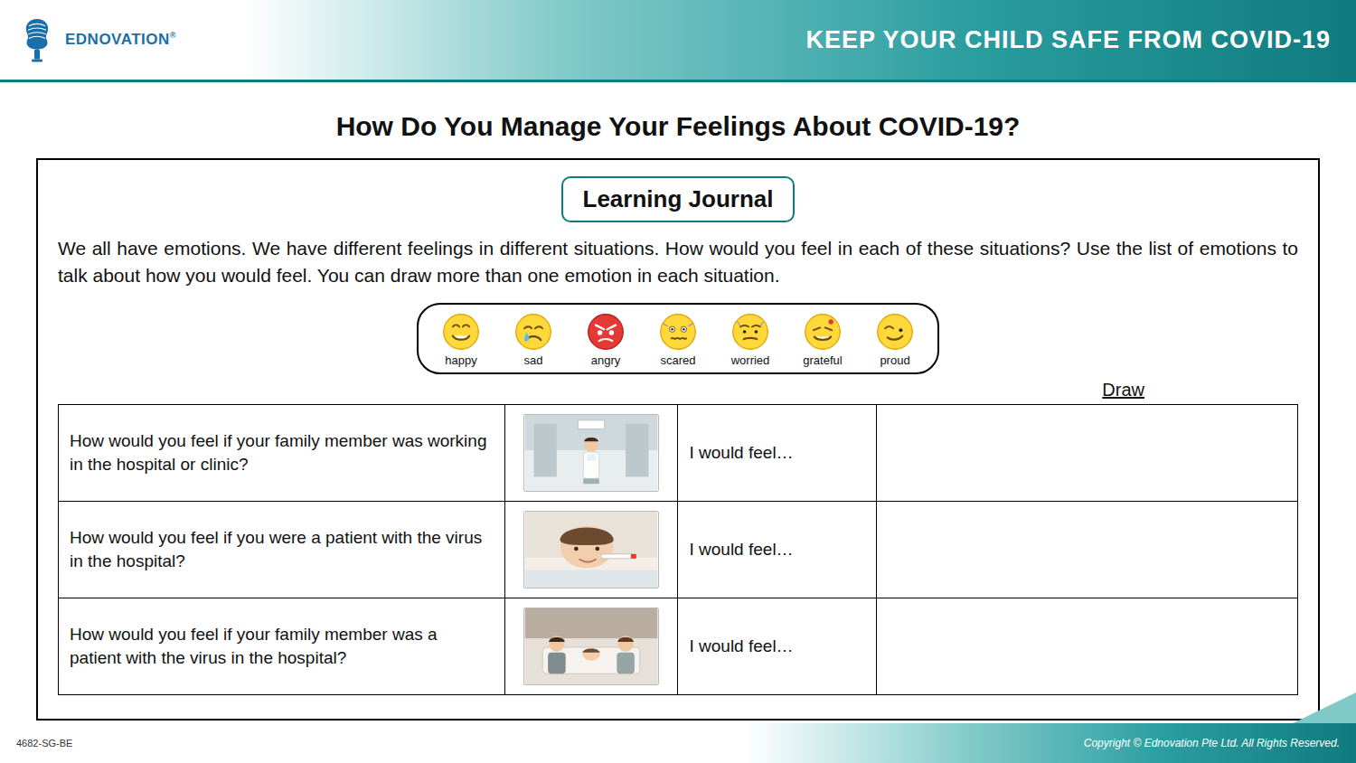EDNOVATION®
Keep Your Child Safe From COVID-19
How Do You Manage Your Feelings About COVID-19?
Learning Journal
We all have emotions. We have different feelings in different situations. How would you feel in each of these situations? Use the list of emotions to talk about how you would feel. You can draw more than one emotion in each situation.
happy
sad
angry
scared
worried
grateful
proud
Draw
| How would you feel if your family member was working in the hospital or clinic? | | I would feel… | |
| How would you feel if you were a patient with the virus in the hospital? | | I would feel… | |
| How would you feel if your family member was a patient with the virus in the hospital? | | I would feel… | |
4682-SG-BE
Copyright © Ednovation Pte Ltd. All Rights Reserved.